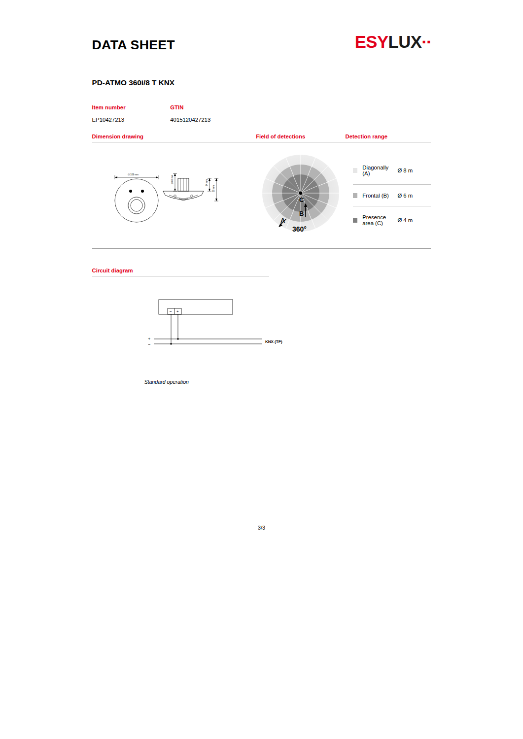DATA SHEET
ESY LUX··
PD-ATMO 360i/8 T KNX
Item number
EP10427213
GTIN
4015120427213
Dimension drawing
Field of detections
Detection range
∅ 108 mm ∅ 60 mm 24 mm 38 mm
C B A 360°
Diagonally (A) Ø 8 m
Frontal (B) Ø 6 m
Presence area (C) Ø 4 m
Circuit diagram
− + + − KNX (TP)
Standard operation
3/3